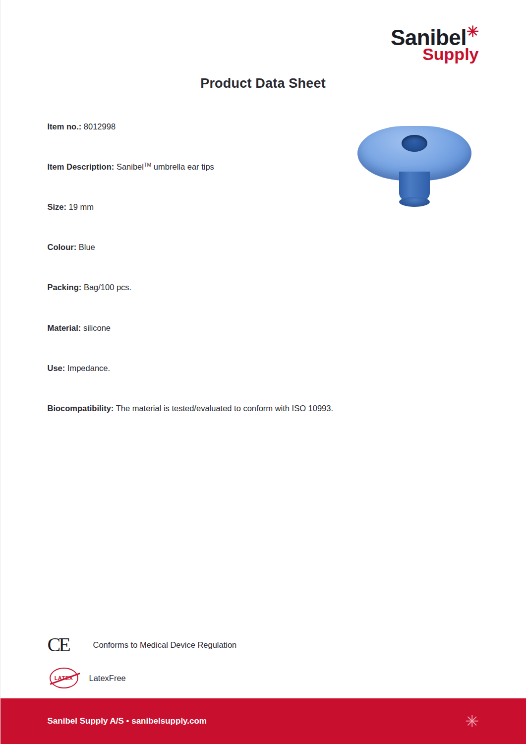Sanibel✳
Supply
Product Data Sheet
Item no.: 8012998
Item Description: SanibelTM umbrella ear tips
Size: 19 mm
Colour: Blue
Packing: Bag/100 pcs.
Material: silicone
Use: Impedance.
Biocompatibility: The material is tested/evaluated to conform with ISO 10993.
CE Conforms to Medical Device Regulation
LATEX LatexFree
2 Single patient use only!
Sanibel Supply A/S • sanibelsupply.com
✳